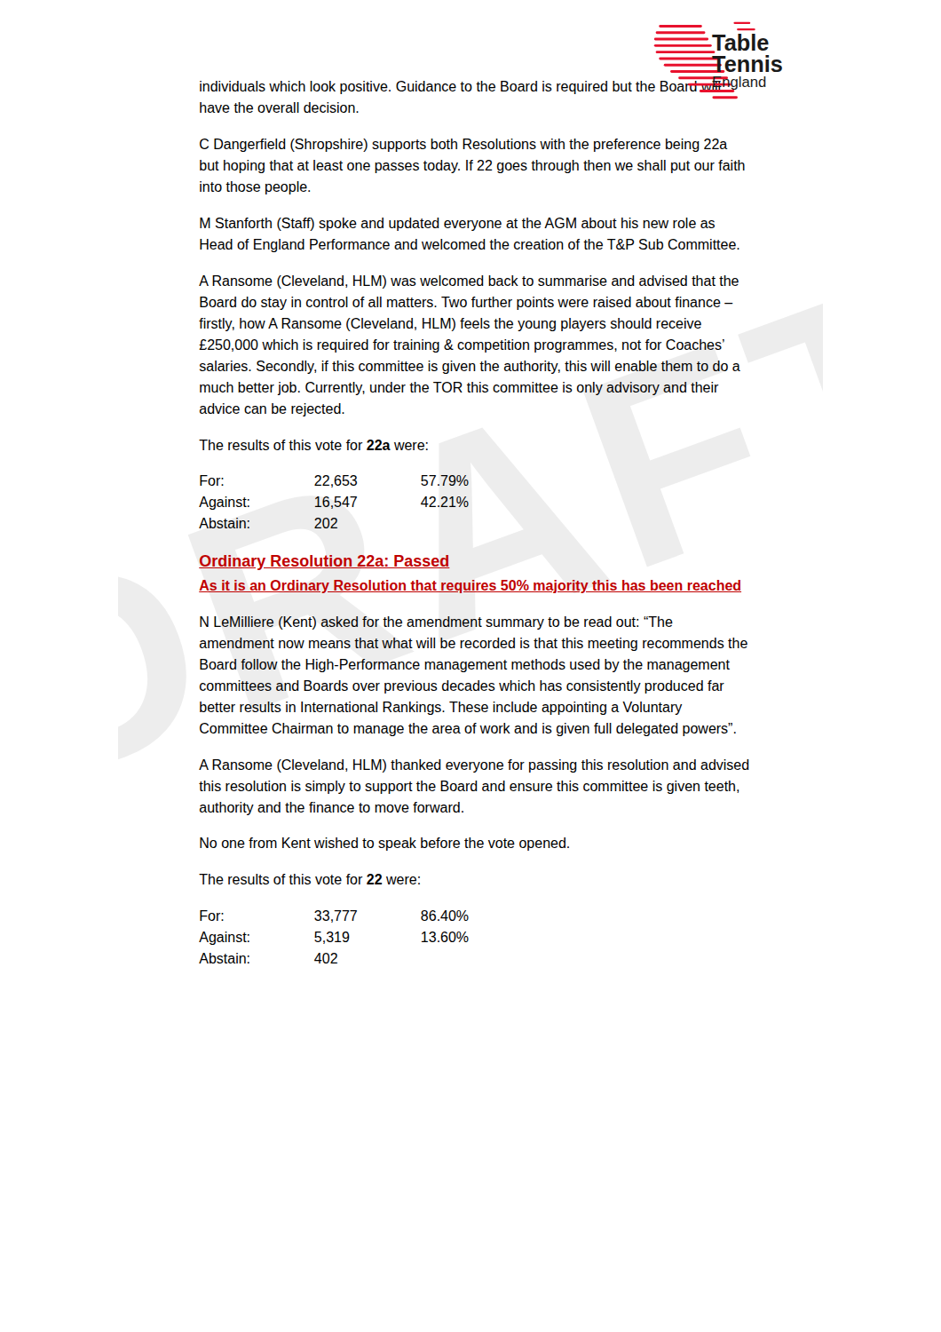DRAFT
Table Tennis England
individuals which look positive. Guidance to the Board is required but the Board will have the overall decision.
C Dangerfield (Shropshire) supports both Resolutions with the preference being 22a but hoping that at least one passes today. If 22 goes through then we shall put our faith into those people.
M Stanforth (Staff) spoke and updated everyone at the AGM about his new role as Head of England Performance and welcomed the creation of the T&P Sub Committee.
A Ransome (Cleveland, HLM) was welcomed back to summarise and advised that the Board do stay in control of all matters. Two further points were raised about finance – firstly, how A Ransome (Cleveland, HLM) feels the young players should receive £250,000 which is required for training & competition programmes, not for Coaches’ salaries. Secondly, if this committee is given the authority, this will enable them to do a much better job. Currently, under the TOR this committee is only advisory and their advice can be rejected.
The results of this vote for 22a were:
For: 22,65357.79% Against: 16,54742.21% Abstain: 202
Ordinary Resolution 22a: Passed
As it is an Ordinary Resolution that requires 50% majority this has been reached
N LeMilliere (Kent) asked for the amendment summary to be read out: “The amendment now means that what will be recorded is that this meeting recommends the Board follow the High-Performance management methods used by the management committees and Boards over previous decades which has consistently produced far better results in International Rankings. These include appointing a Voluntary Committee Chairman to manage the area of work and is given full delegated powers”.
A Ransome (Cleveland, HLM) thanked everyone for passing this resolution and advised this resolution is simply to support the Board and ensure this committee is given teeth, authority and the finance to move forward.
No one from Kent wished to speak before the vote opened.
The results of this vote for 22 were:
For: 33,77786.40% Against: 5,31913.60% Abstain: 402